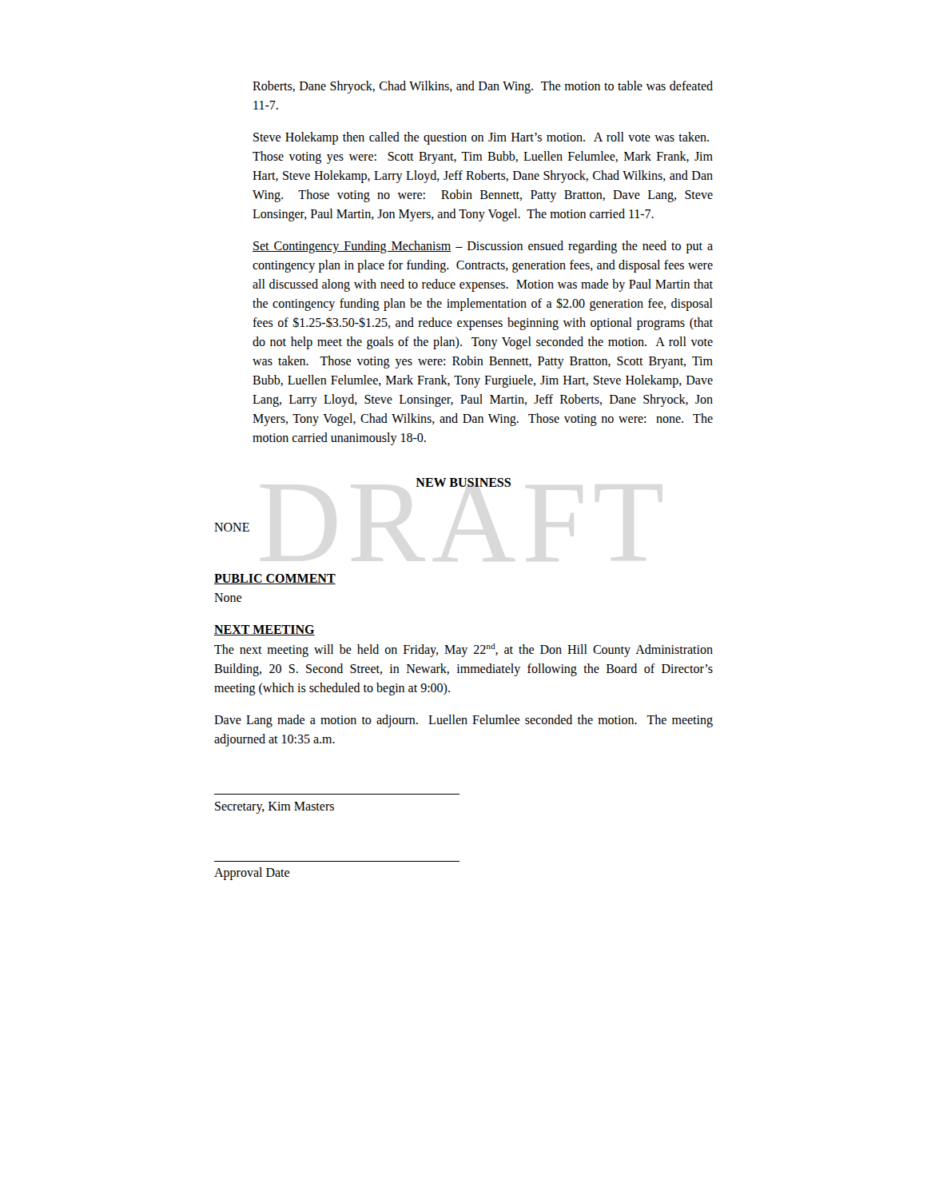DRAFT
Roberts, Dane Shryock, Chad Wilkins, and Dan Wing. The motion to table was defeated 11-7.
Steve Holekamp then called the question on Jim Hart’s motion. A roll vote was taken. Those voting yes were: Scott Bryant, Tim Bubb, Luellen Felumlee, Mark Frank, Jim Hart, Steve Holekamp, Larry Lloyd, Jeff Roberts, Dane Shryock, Chad Wilkins, and Dan Wing. Those voting no were: Robin Bennett, Patty Bratton, Dave Lang, Steve Lonsinger, Paul Martin, Jon Myers, and Tony Vogel. The motion carried 11-7.
Set Contingency Funding Mechanism – Discussion ensued regarding the need to put a contingency plan in place for funding. Contracts, generation fees, and disposal fees were all discussed along with need to reduce expenses. Motion was made by Paul Martin that the contingency funding plan be the implementation of a $2.00 generation fee, disposal fees of $1.25-$3.50-$1.25, and reduce expenses beginning with optional programs (that do not help meet the goals of the plan). Tony Vogel seconded the motion. A roll vote was taken. Those voting yes were: Robin Bennett, Patty Bratton, Scott Bryant, Tim Bubb, Luellen Felumlee, Mark Frank, Tony Furgiuele, Jim Hart, Steve Holekamp, Dave Lang, Larry Lloyd, Steve Lonsinger, Paul Martin, Jeff Roberts, Dane Shryock, Jon Myers, Tony Vogel, Chad Wilkins, and Dan Wing. Those voting no were: none. The motion carried unanimously 18-0.
NEW BUSINESS
NONE
PUBLIC COMMENT
None
NEXT MEETING
The next meeting will be held on Friday, May 22nd, at the Don Hill County Administration Building, 20 S. Second Street, in Newark, immediately following the Board of Director’s meeting (which is scheduled to begin at 9:00).
Dave Lang made a motion to adjourn. Luellen Felumlee seconded the motion. The meeting adjourned at 10:35 a.m.
Secretary, Kim Masters
Approval Date